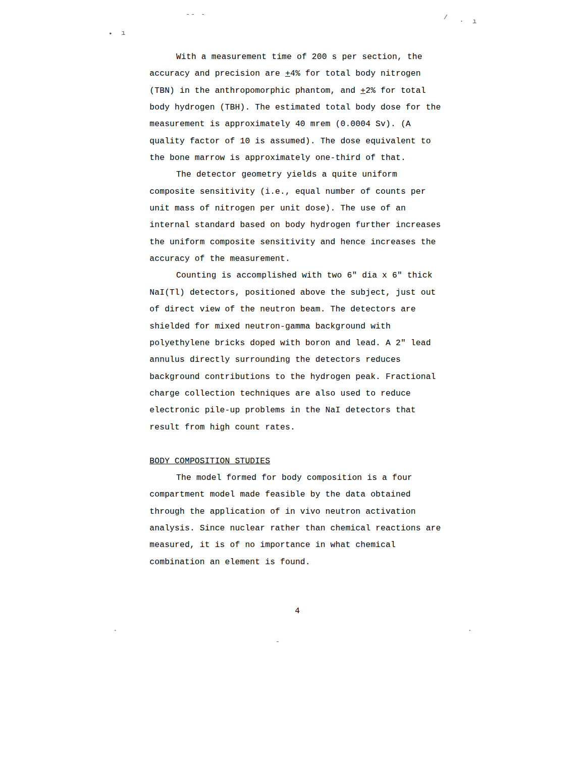• ı -- - / . ı . . -
With a measurement time of 200 s per section, the accuracy and precision are +4% for total body nitrogen (TBN) in the anthropomorphic phantom, and +2% for total body hydrogen (TBH). The estimated total body dose for the measurement is approximately 40 mrem (0.0004 Sv). (A quality factor of 10 is assumed). The dose equivalent to the bone marrow is approximately one-third of that.
The detector geometry yields a quite uniform composite sensitivity (i.e., equal number of counts per unit mass of nitrogen per unit dose). The use of an internal standard based on body hydrogen further increases the uniform composite sensitivity and hence increases the accuracy of the measurement.
Counting is accomplished with two 6" dia x 6" thick NaI(Tl) detectors, positioned above the subject, just out of direct view of the neutron beam. The detectors are shielded for mixed neutron-gamma background with polyethylene bricks doped with boron and lead. A 2" lead annulus directly surrounding the detectors reduces background contributions to the hydrogen peak. Fractional charge collection techniques are also used to reduce electronic pile-up problems in the NaI detectors that result from high count rates.
BODY COMPOSITION STUDIES
The model formed for body composition is a four compartment model made feasible by the data obtained through the application of in vivo neutron activation analysis. Since nuclear rather than chemical reactions are measured, it is of no importance in what chemical combination an element is found.
4